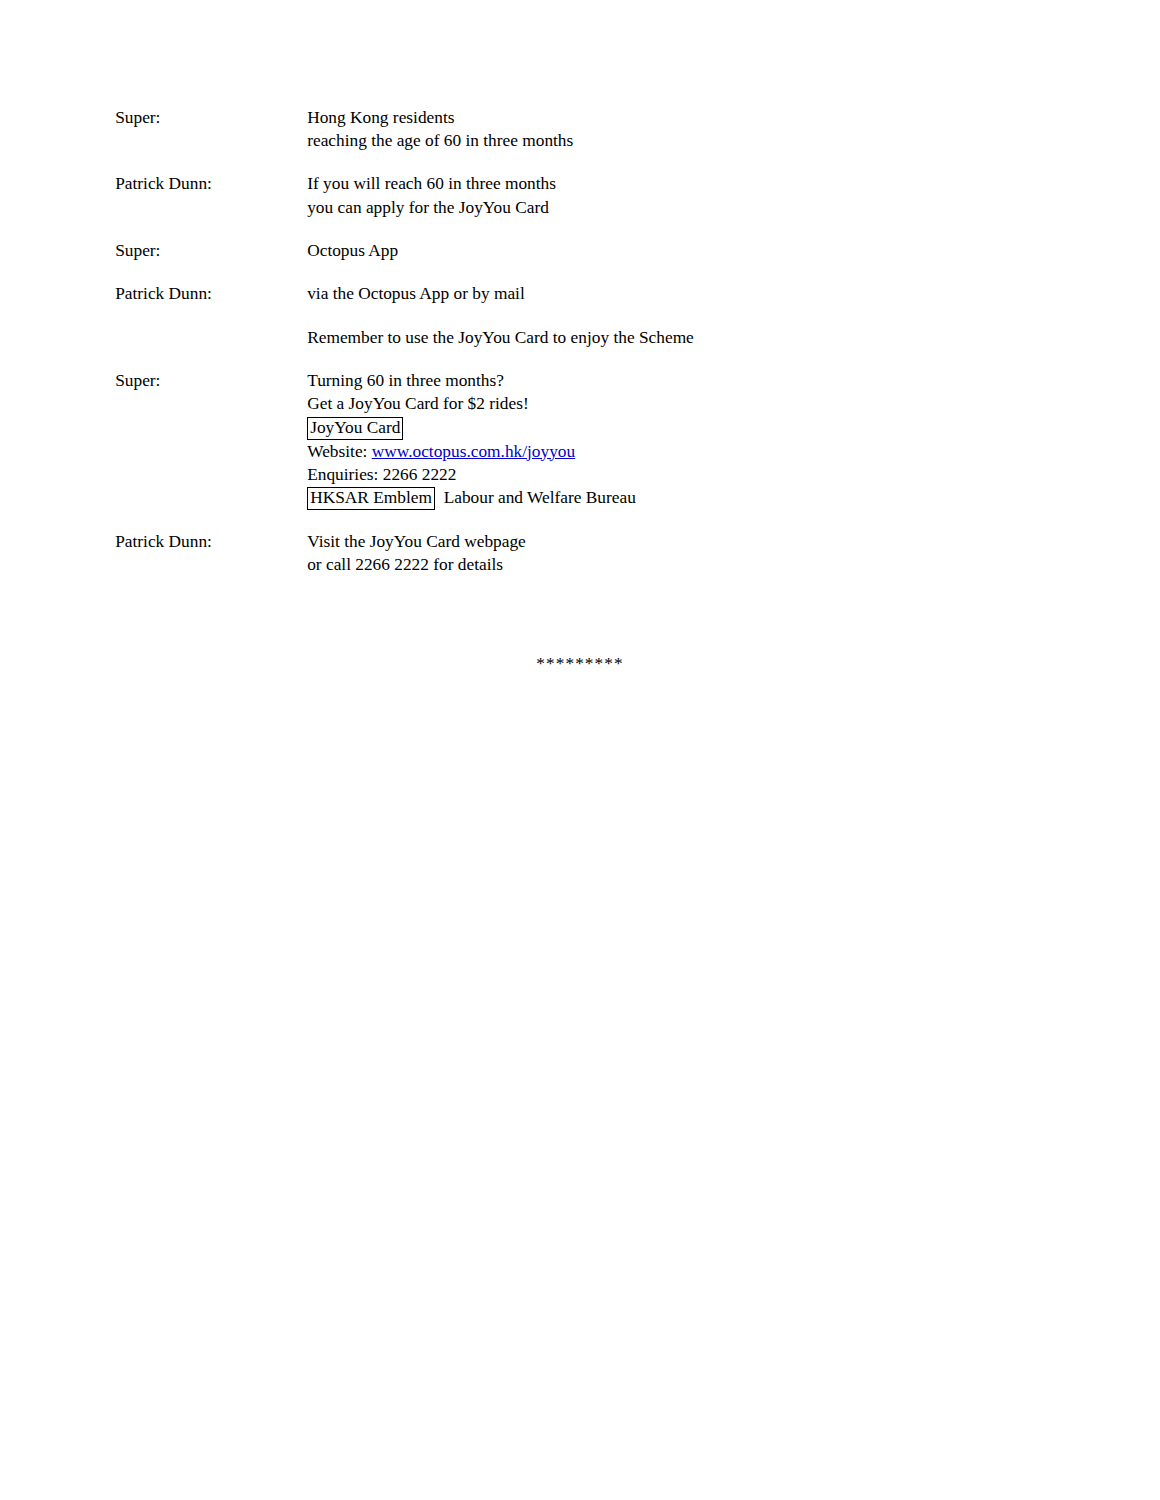| Super: | Hong Kong residents reaching the age of 60 in three months |
| Patrick Dunn: | If you will reach 60 in three months you can apply for the JoyYou Card |
| Super: | Octopus App |
| Patrick Dunn: | via the Octopus App or by mail Remember to use the JoyYou Card to enjoy the Scheme |
| Super: | Turning 60 in three months? Get a JoyYou Card for $2 rides! JoyYou Card Website: www.octopus.com.hk/joyyou Enquiries: 2266 2222 HKSAR Emblem Labour and Welfare Bureau |
| Patrick Dunn: | Visit the JoyYou Card webpage or call 2266 2222 for details |
*********